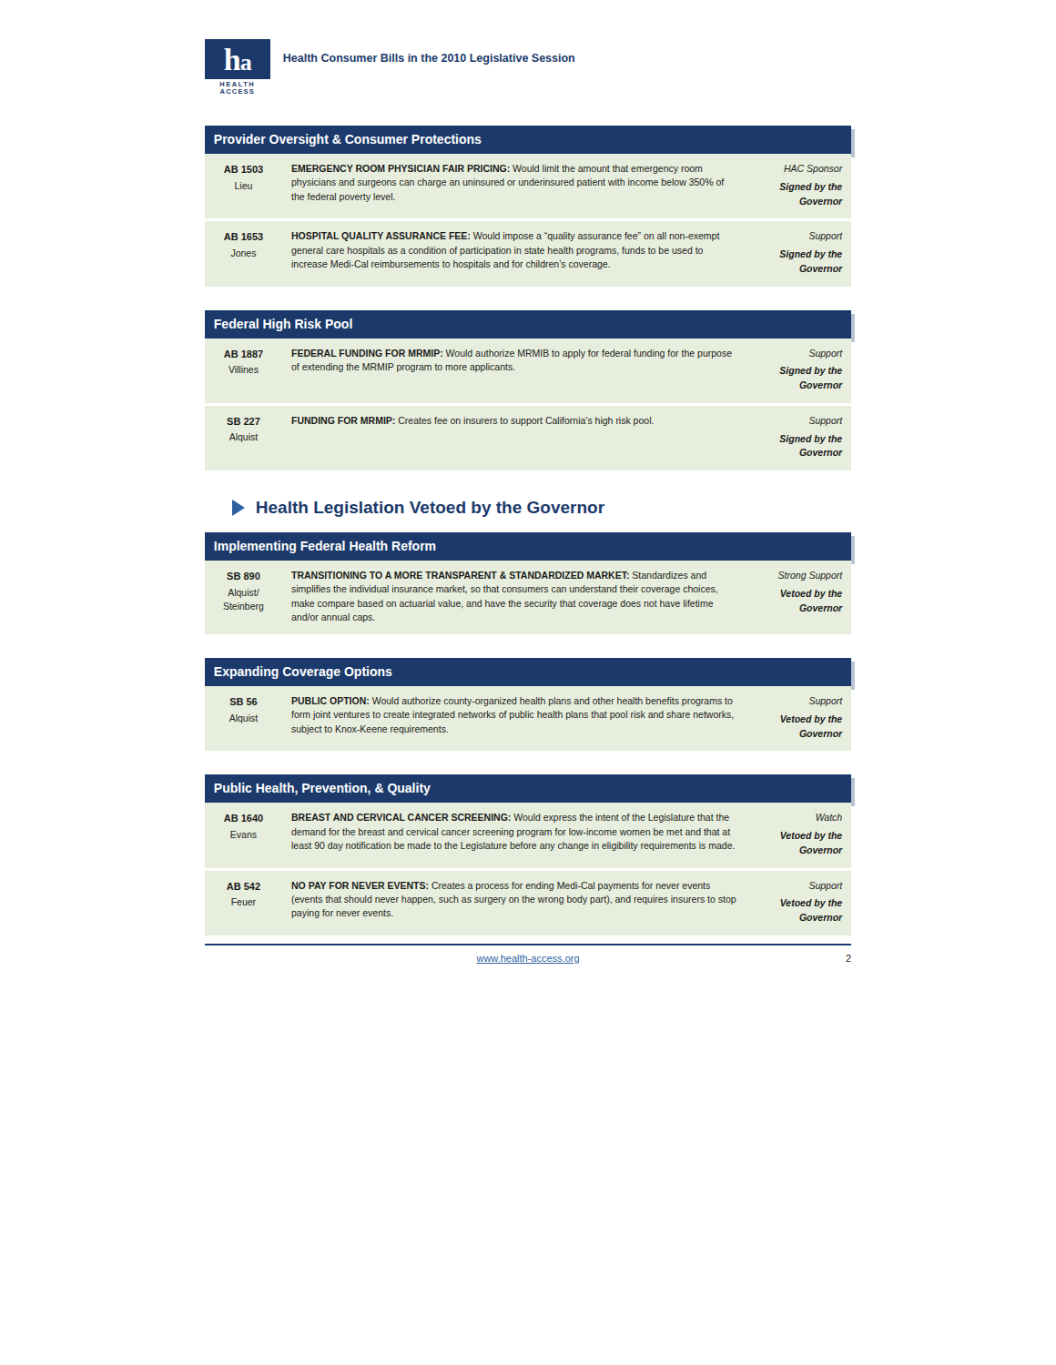ha HEALTH ACCESS
Health Consumer Bills in the 2010 Legislative Session
Provider Oversight & Consumer Protections
| AB 1503 Lieu | EMERGENCY ROOM PHYSICIAN FAIR PRICING: Would limit the amount that emergency room physicians and surgeons can charge an uninsured or underinsured patient with income below 350% of the federal poverty level. | HAC Sponsor Signed by the Governor |
| AB 1653 Jones | HOSPITAL QUALITY ASSURANCE FEE: Would impose a “quality assurance fee” on all non-exempt general care hospitals as a condition of participation in state health programs, funds to be used to increase Medi-Cal reimbursements to hospitals and for children’s coverage. | Support Signed by the Governor |
Federal High Risk Pool
| AB 1887 Villines | FEDERAL FUNDING FOR MRMIP: Would authorize MRMIB to apply for federal funding for the purpose of extending the MRMIP program to more applicants. | Support Signed by the Governor |
| SB 227 Alquist | FUNDING FOR MRMIP: Creates fee on insurers to support California’s high risk pool. | Support Signed by the Governor |
Health Legislation Vetoed by the Governor
Implementing Federal Health Reform
| SB 890 Alquist/ Steinberg | TRANSITIONING TO A MORE TRANSPARENT & STANDARDIZED MARKET: Standardizes and simplifies the individual insurance market, so that consumers can understand their coverage choices, make compare based on actuarial value, and have the security that coverage does not have lifetime and/or annual caps. | Strong Support Vetoed by the Governor |
Expanding Coverage Options
| SB 56 Alquist | PUBLIC OPTION: Would authorize county-organized health plans and other health benefits programs to form joint ventures to create integrated networks of public health plans that pool risk and share networks, subject to Knox-Keene requirements. | Support Vetoed by the Governor |
Public Health, Prevention, & Quality
| AB 1640 Evans | BREAST AND CERVICAL CANCER SCREENING: Would express the intent of the Legislature that the demand for the breast and cervical cancer screening program for low-income women be met and that at least 90 day notification be made to the Legislature before any change in eligibility requirements is made. | Watch Vetoed by the Governor |
| AB 542 Feuer | NO PAY FOR NEVER EVENTS: Creates a process for ending Medi-Cal payments for never events (events that should never happen, such as surgery on the wrong body part), and requires insurers to stop paying for never events. | Support Vetoed by the Governor |
www.health-access.org 2